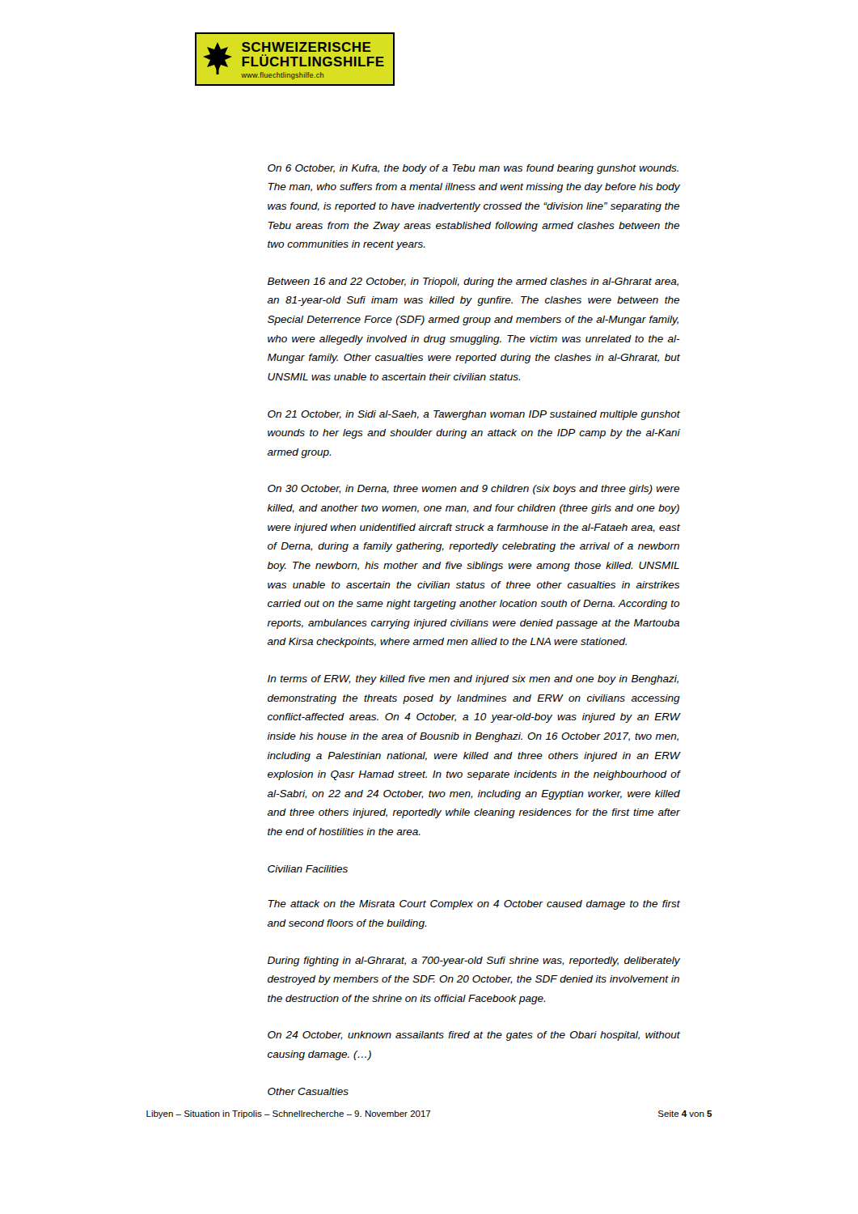SCHWEIZERISCHE
FLÜCHTLINGSHILFE
www.fluechtlingshilfe.ch
On 6 October, in Kufra, the body of a Tebu man was found bearing gunshot wounds. The man, who suffers from a mental illness and went missing the day before his body was found, is reported to have inadvertently crossed the “division line” separating the Tebu areas from the Zway areas established following armed clashes between the two communities in recent years.
Between 16 and 22 October, in Triopoli, during the armed clashes in al-Ghrarat area, an 81-year-old Sufi imam was killed by gunfire. The clashes were between the Special Deterrence Force (SDF) armed group and members of the al-Mungar family, who were allegedly involved in drug smuggling. The victim was unrelated to the al-Mungar family. Other casualties were reported during the clashes in al-Ghrarat, but UNSMIL was unable to ascertain their civilian status.
On 21 October, in Sidi al-Saeh, a Tawerghan woman IDP sustained multiple gunshot wounds to her legs and shoulder during an attack on the IDP camp by the al-Kani armed group.
On 30 October, in Derna, three women and 9 children (six boys and three girls) were killed, and another two women, one man, and four children (three girls and one boy) were injured when unidentified aircraft struck a farmhouse in the al-Fataeh area, east of Derna, during a family gathering, reportedly celebrating the arrival of a newborn boy. The newborn, his mother and five siblings were among those killed. UNSMIL was unable to ascertain the civilian status of three other casualties in airstrikes carried out on the same night targeting another location south of Derna. According to reports, ambulances carrying injured civilians were denied passage at the Martouba and Kirsa checkpoints, where armed men allied to the LNA were stationed.
In terms of ERW, they killed five men and injured six men and one boy in Benghazi, demonstrating the threats posed by landmines and ERW on civilians accessing conflict-affected areas. On 4 October, a 10 year-old-boy was injured by an ERW inside his house in the area of Bousnib in Benghazi. On 16 October 2017, two men, including a Palestinian national, were killed and three others injured in an ERW explosion in Qasr Hamad street. In two separate incidents in the neighbourhood of al-Sabri, on 22 and 24 October, two men, including an Egyptian worker, were killed and three others injured, reportedly while cleaning residences for the first time after the end of hostilities in the area.
Civilian Facilities
The attack on the Misrata Court Complex on 4 October caused damage to the first and second floors of the building.
During fighting in al-Ghrarat, a 700-year-old Sufi shrine was, reportedly, deliberately destroyed by members of the SDF. On 20 October, the SDF denied its involvement in the destruction of the shrine on its official Facebook page.
On 24 October, unknown assailants fired at the gates of the Obari hospital, without causing damage. (…)
Other Casualties
Libyen – Situation in Tripolis – Schnellrecherche – 9. November 2017
Seite 4 von 5